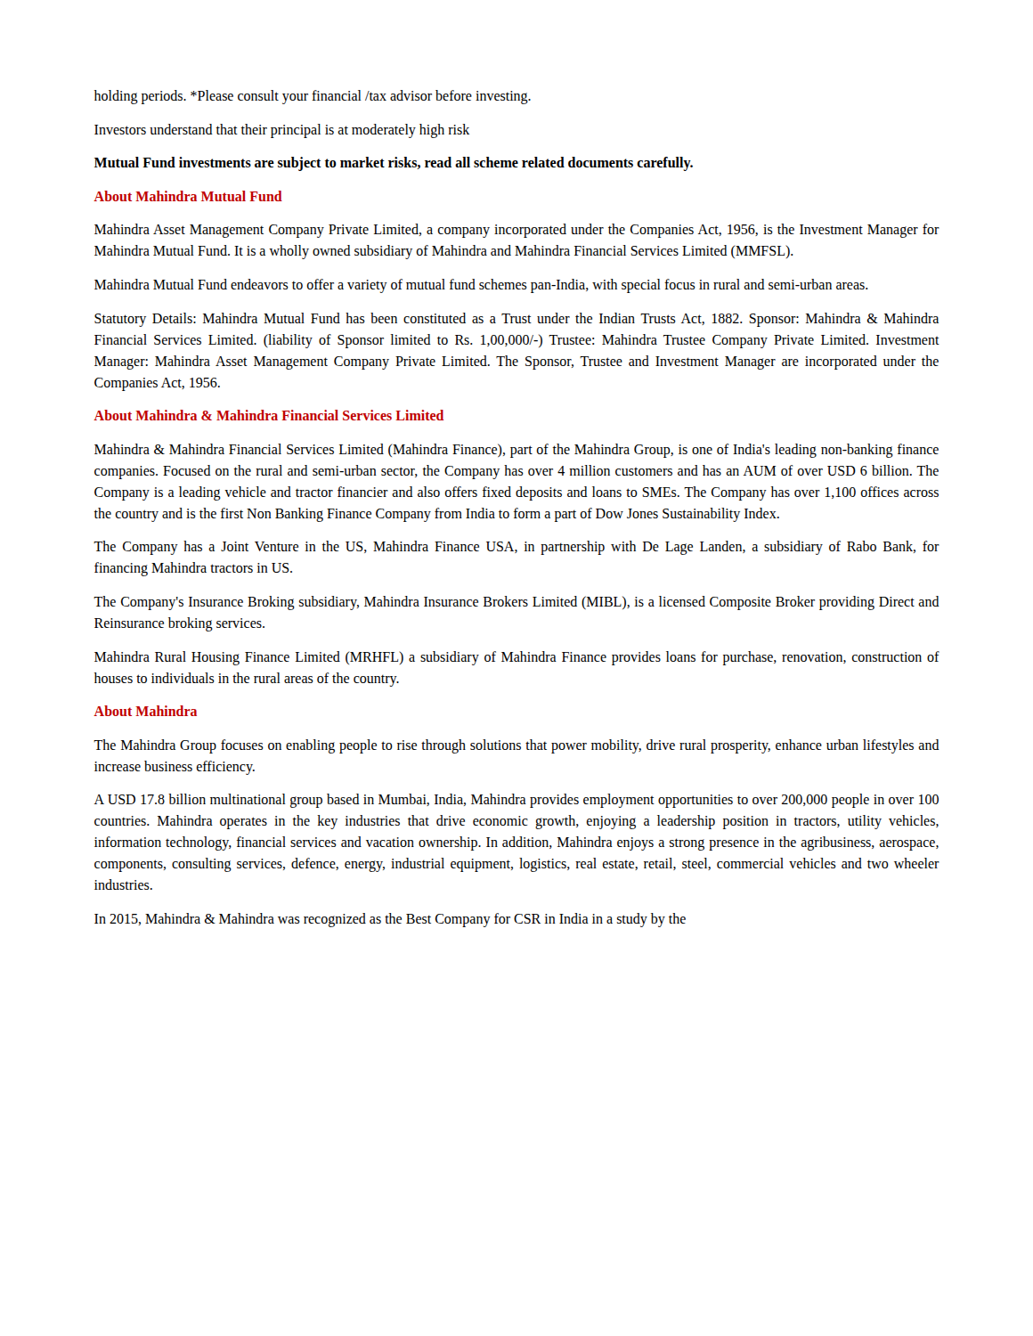holding periods. *Please consult your financial /tax advisor before investing.
Investors understand that their principal is at moderately high risk
Mutual Fund investments are subject to market risks, read all scheme related documents carefully.
About Mahindra Mutual Fund
Mahindra Asset Management Company Private Limited, a company incorporated under the Companies Act, 1956, is the Investment Manager for Mahindra Mutual Fund. It is a wholly owned subsidiary of Mahindra and Mahindra Financial Services Limited (MMFSL).
Mahindra Mutual Fund endeavors to offer a variety of mutual fund schemes pan-India, with special focus in rural and semi-urban areas.
Statutory Details: Mahindra Mutual Fund has been constituted as a Trust under the Indian Trusts Act, 1882. Sponsor: Mahindra & Mahindra Financial Services Limited. (liability of Sponsor limited to Rs. 1,00,000/-) Trustee: Mahindra Trustee Company Private Limited. Investment Manager: Mahindra Asset Management Company Private Limited. The Sponsor, Trustee and Investment Manager are incorporated under the Companies Act, 1956.
About Mahindra & Mahindra Financial Services Limited
Mahindra & Mahindra Financial Services Limited (Mahindra Finance), part of the Mahindra Group, is one of India's leading non-banking finance companies. Focused on the rural and semi-urban sector, the Company has over 4 million customers and has an AUM of over USD 6 billion. The Company is a leading vehicle and tractor financier and also offers fixed deposits and loans to SMEs. The Company has over 1,100 offices across the country and is the first Non Banking Finance Company from India to form a part of Dow Jones Sustainability Index.
The Company has a Joint Venture in the US, Mahindra Finance USA, in partnership with De Lage Landen, a subsidiary of Rabo Bank, for financing Mahindra tractors in US.
The Company's Insurance Broking subsidiary, Mahindra Insurance Brokers Limited (MIBL), is a licensed Composite Broker providing Direct and Reinsurance broking services.
Mahindra Rural Housing Finance Limited (MRHFL) a subsidiary of Mahindra Finance provides loans for purchase, renovation, construction of houses to individuals in the rural areas of the country.
About Mahindra
The Mahindra Group focuses on enabling people to rise through solutions that power mobility, drive rural prosperity, enhance urban lifestyles and increase business efficiency.
A USD 17.8 billion multinational group based in Mumbai, India, Mahindra provides employment opportunities to over 200,000 people in over 100 countries. Mahindra operates in the key industries that drive economic growth, enjoying a leadership position in tractors, utility vehicles, information technology, financial services and vacation ownership. In addition, Mahindra enjoys a strong presence in the agribusiness, aerospace, components, consulting services, defence, energy, industrial equipment, logistics, real estate, retail, steel, commercial vehicles and two wheeler industries.
In 2015, Mahindra & Mahindra was recognized as the Best Company for CSR in India in a study by the